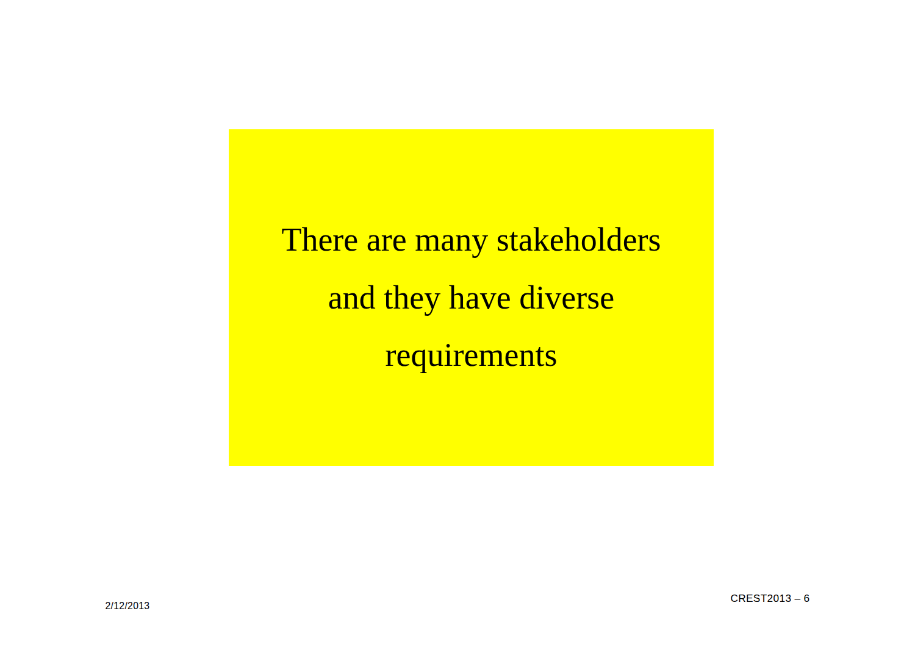There are many stakeholders and they have diverse requirements
2/12/2013
CREST2013 – 6